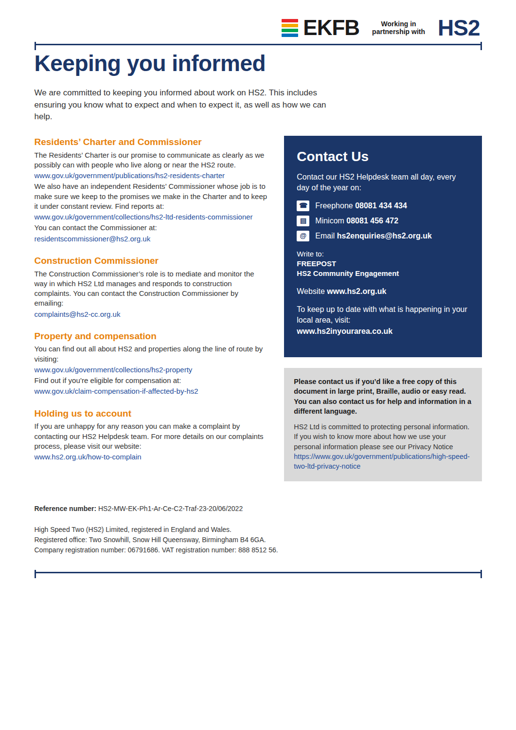EKFB
Working in
partnership with
HS2
Keeping you informed
We are committed to keeping you informed about work on HS2. This includes ensuring you know what to expect and when to expect it, as well as how we can help.
Residents’ Charter and Commissioner
The Residents’ Charter is our promise to communicate as clearly as we possibly can with people who live along or near the HS2 route.
www.gov.uk/government/publications/hs2-residents-charter
We also have an independent Residents’ Commissioner whose job is to make sure we keep to the promises we make in the Charter and to keep it under constant review. Find reports at:
www.gov.uk/government/collections/hs2-ltd-residents-commissioner
You can contact the Commissioner at:
residentscommissioner@hs2.org.uk
Construction Commissioner
The Construction Commissioner’s role is to mediate and monitor the way in which HS2 Ltd manages and responds to construction complaints. You can contact the Construction Commissioner by emailing:
complaints@hs2-cc.org.uk
Property and compensation
You can find out all about HS2 and properties along the line of route by visiting:
www.gov.uk/government/collections/hs2-property
Find out if you’re eligible for compensation at:
www.gov.uk/claim-compensation-if-affected-by-hs2
Holding us to account
If you are unhappy for any reason you can make a complaint by contacting our HS2 Helpdesk team. For more details on our complaints process, please visit our website:
www.hs2.org.uk/how-to-complain
Contact Us
Contact our HS2 Helpdesk team all day, every day of the year on:
☎Freephone 08081 434 434
▤Minicom 08081 456 472
@Email hs2enquiries@hs2.org.uk
Write to: FREEPOST HS2 Community Engagement
Website www.hs2.org.uk
To keep up to date with what is happening in your local area, visit:
www.hs2inyourarea.co.uk
Please contact us if you’d like a free copy of this document in large print, Braille, audio or easy read. You can also contact us for help and information in a different language.
HS2 Ltd is committed to protecting personal information. If you wish to know more about how we use your personal information please see our Privacy Notice https://www.gov.uk/government/publications/high-speed-two-ltd-privacy-notice
Reference number: HS2-MW-EK-Ph1-Ar-Ce-C2-Traf-23-20/06/2022
High Speed Two (HS2) Limited, registered in England and Wales.
Registered office: Two Snowhill, Snow Hill Queensway, Birmingham B4 6GA.
Company registration number: 06791686. VAT registration number: 888 8512 56.